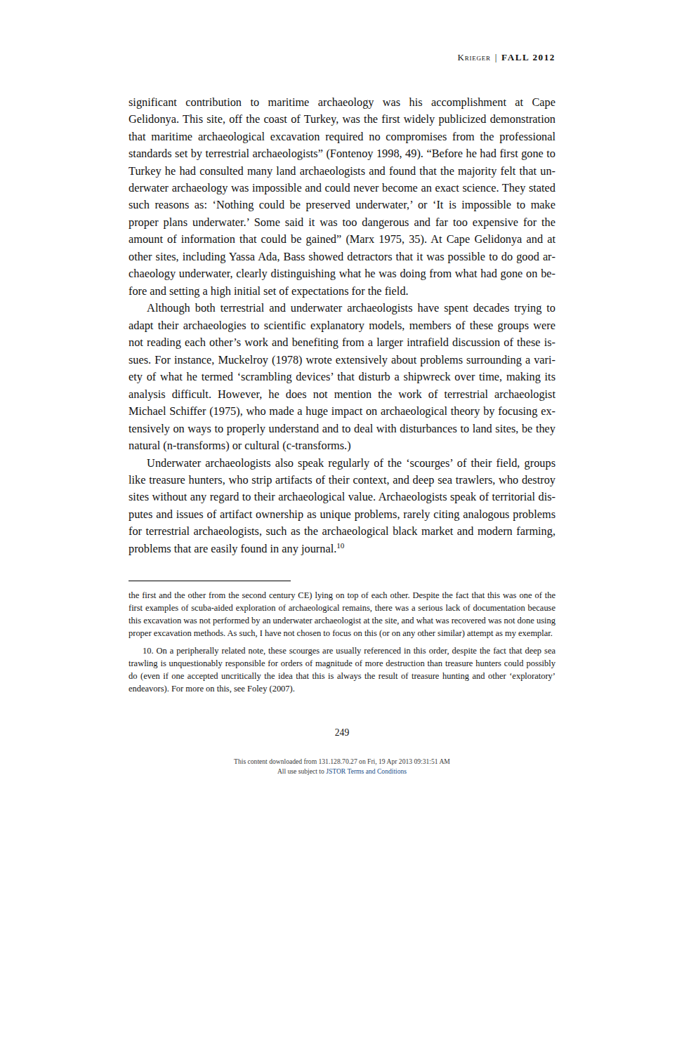Krieger|FALL 2012
significant contribution to maritime archaeology was his accomplishment at Cape Gelidonya. This site, off the coast of Turkey, was the first widely publicized demonstration that maritime archaeological excavation required no compromises from the professional standards set by terrestrial archaeologists” (Fontenoy 1998, 49). “Before he had first gone to Turkey he had consulted many land archaeologists and found that the majority felt that underwater archaeology was impossible and could never become an exact science. They stated such reasons as: ‘Nothing could be preserved underwater,’ or ‘It is impossible to make proper plans underwater.’ Some said it was too dangerous and far too expensive for the amount of information that could be gained” (Marx 1975, 35). At Cape Gelidonya and at other sites, including Yassa Ada, Bass showed detractors that it was possible to do good archaeology underwater, clearly distinguishing what he was doing from what had gone on before and setting a high initial set of expectations for the field.
Although both terrestrial and underwater archaeologists have spent decades trying to adapt their archaeologies to scientific explanatory models, members of these groups were not reading each other’s work and benefiting from a larger intrafield discussion of these issues. For instance, Muckelroy (1978) wrote extensively about problems surrounding a variety of what he termed ‘scrambling devices’ that disturb a shipwreck over time, making its analysis difficult. However, he does not mention the work of terrestrial archaeologist Michael Schiffer (1975), who made a huge impact on archaeological theory by focusing extensively on ways to properly understand and to deal with disturbances to land sites, be they natural (n-transforms) or cultural (c-transforms.)
Underwater archaeologists also speak regularly of the ‘scourges’ of their field, groups like treasure hunters, who strip artifacts of their context, and deep sea trawlers, who destroy sites without any regard to their archaeological value. Archaeologists speak of territorial disputes and issues of artifact ownership as unique problems, rarely citing analogous problems for terrestrial archaeologists, such as the archaeological black market and modern farming, problems that are easily found in any journal.10
the first and the other from the second century CE) lying on top of each other. Despite the fact that this was one of the first examples of scuba-aided exploration of archaeological remains, there was a serious lack of documentation because this excavation was not performed by an underwater archaeologist at the site, and what was recovered was not done using proper excavation methods. As such, I have not chosen to focus on this (or on any other similar) attempt as my exemplar.
10. On a peripherally related note, these scourges are usually referenced in this order, despite the fact that deep sea trawling is unquestionably responsible for orders of magnitude of more destruction than treasure hunters could possibly do (even if one accepted uncritically the idea that this is always the result of treasure hunting and other ‘exploratory’ endeavors). For more on this, see Foley (2007).
249
This content downloaded from 131.128.70.27 on Fri, 19 Apr 2013 09:31:51 AM
All use subject to JSTOR Terms and Conditions